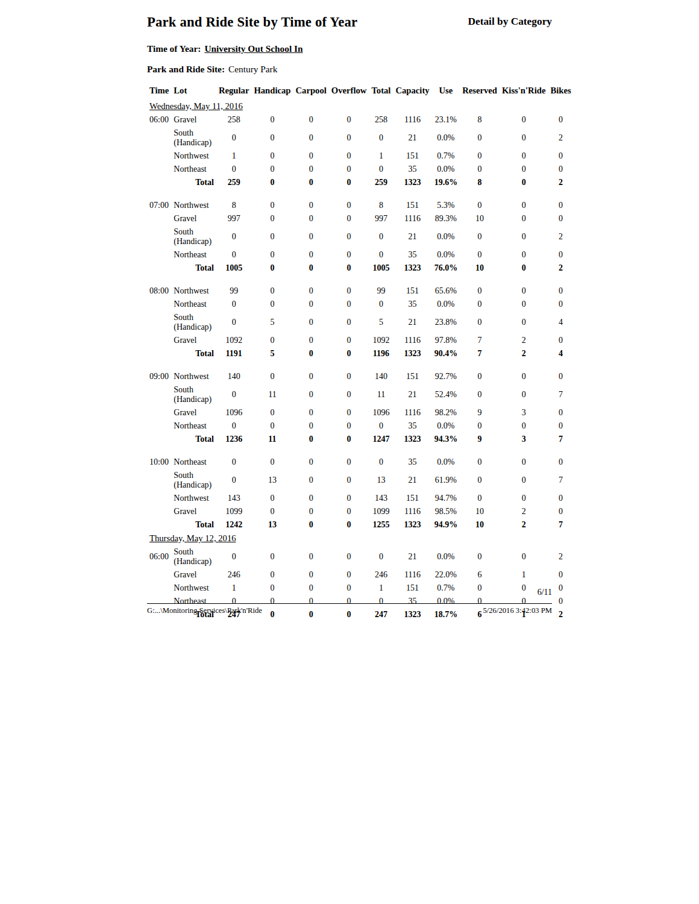Park and Ride Site by Time of Year
Detail by Category
Time of Year: University Out School In
Park and Ride Site: Century Park
| Time | Lot | Regular | Handicap | Carpool | Overflow | Total | Capacity | Use | Reserved | Kiss'n'Ride | Bikes |
| --- | --- | --- | --- | --- | --- | --- | --- | --- | --- | --- | --- |
| Wednesday, May 11, 2016 |
| 06:00 | Gravel | 258 | 0 | 0 | 0 | 258 | 1116 | 23.1% | 8 | 0 | 0 |
| | South (Handicap) | 0 | 0 | 0 | 0 | 0 | 21 | 0.0% | 0 | 0 | 2 |
| | Northwest | 1 | 0 | 0 | 0 | 1 | 151 | 0.7% | 0 | 0 | 0 |
| | Northeast | 0 | 0 | 0 | 0 | 0 | 35 | 0.0% | 0 | 0 | 0 |
| | Total | 259 | 0 | 0 | 0 | 259 | 1323 | 19.6% | 8 | 0 | 2 |
| 07:00 | Northwest | 8 | 0 | 0 | 0 | 8 | 151 | 5.3% | 0 | 0 | 0 |
| | Gravel | 997 | 0 | 0 | 0 | 997 | 1116 | 89.3% | 10 | 0 | 0 |
| | South (Handicap) | 0 | 0 | 0 | 0 | 0 | 21 | 0.0% | 0 | 0 | 2 |
| | Northeast | 0 | 0 | 0 | 0 | 0 | 35 | 0.0% | 0 | 0 | 0 |
| | Total | 1005 | 0 | 0 | 0 | 1005 | 1323 | 76.0% | 10 | 0 | 2 |
| 08:00 | Northwest | 99 | 0 | 0 | 0 | 99 | 151 | 65.6% | 0 | 0 | 0 |
| | Northeast | 0 | 0 | 0 | 0 | 0 | 35 | 0.0% | 0 | 0 | 0 |
| | South (Handicap) | 0 | 5 | 0 | 0 | 5 | 21 | 23.8% | 0 | 0 | 4 |
| | Gravel | 1092 | 0 | 0 | 0 | 1092 | 1116 | 97.8% | 7 | 2 | 0 |
| | Total | 1191 | 5 | 0 | 0 | 1196 | 1323 | 90.4% | 7 | 2 | 4 |
| 09:00 | Northwest | 140 | 0 | 0 | 0 | 140 | 151 | 92.7% | 0 | 0 | 0 |
| | South (Handicap) | 0 | 11 | 0 | 0 | 11 | 21 | 52.4% | 0 | 0 | 7 |
| | Gravel | 1096 | 0 | 0 | 0 | 1096 | 1116 | 98.2% | 9 | 3 | 0 |
| | Northeast | 0 | 0 | 0 | 0 | 0 | 35 | 0.0% | 0 | 0 | 0 |
| | Total | 1236 | 11 | 0 | 0 | 1247 | 1323 | 94.3% | 9 | 3 | 7 |
| 10:00 | Northeast | 0 | 0 | 0 | 0 | 0 | 35 | 0.0% | 0 | 0 | 0 |
| | South (Handicap) | 0 | 13 | 0 | 0 | 13 | 21 | 61.9% | 0 | 0 | 7 |
| | Northwest | 143 | 0 | 0 | 0 | 143 | 151 | 94.7% | 0 | 0 | 0 |
| | Gravel | 1099 | 0 | 0 | 0 | 1099 | 1116 | 98.5% | 10 | 2 | 0 |
| | Total | 1242 | 13 | 0 | 0 | 1255 | 1323 | 94.9% | 10 | 2 | 7 |
| Thursday, May 12, 2016 |
| 06:00 | South (Handicap) | 0 | 0 | 0 | 0 | 0 | 21 | 0.0% | 0 | 0 | 2 |
| | Gravel | 246 | 0 | 0 | 0 | 246 | 1116 | 22.0% | 6 | 1 | 0 |
| | Northwest | 1 | 0 | 0 | 0 | 1 | 151 | 0.7% | 0 | 0 | 0 |
| | Northeast | 0 | 0 | 0 | 0 | 0 | 35 | 0.0% | 0 | 0 | 0 |
| | Total | 247 | 0 | 0 | 0 | 247 | 1323 | 18.7% | 6 | 1 | 2 |
6/11
G:...\Monitoring Services\Park'n'Ride
5/26/2016 3:42:03 PM